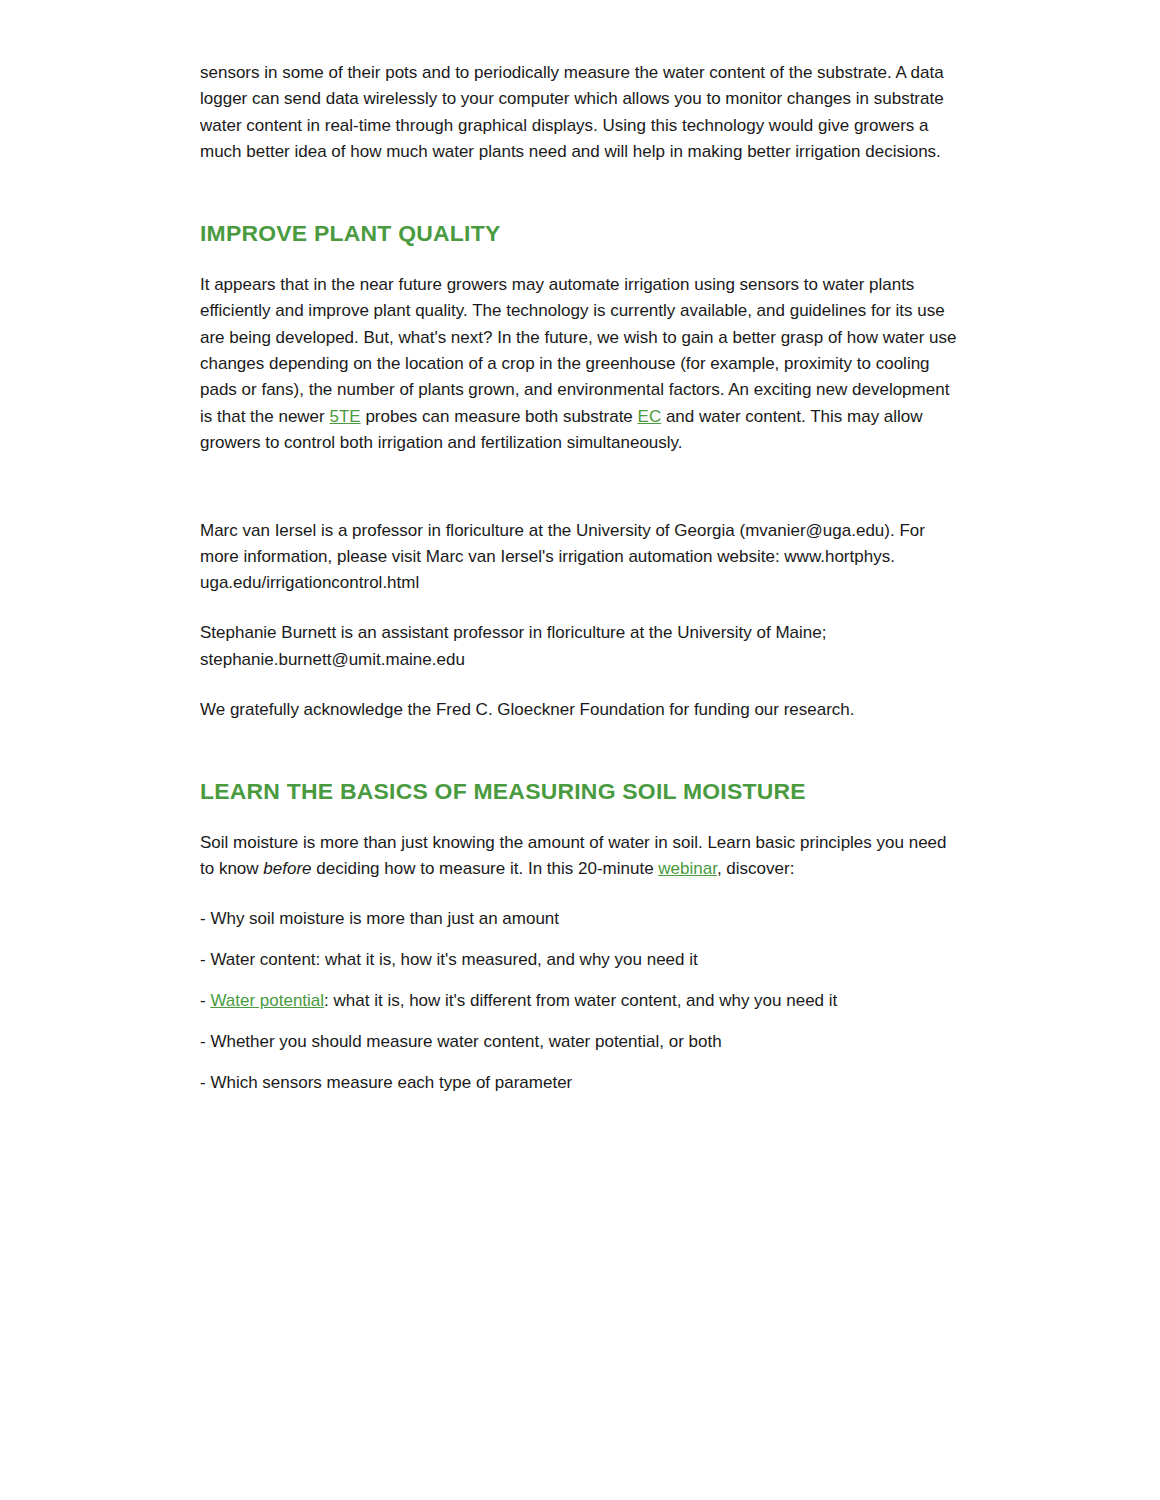sensors in some of their pots and to periodically measure the water content of the substrate. A data logger can send data wirelessly to your computer which allows you to monitor changes in substrate water content in real-time through graphical displays. Using this technology would give growers a much better idea of how much water plants need and will help in making better irrigation decisions.
IMPROVE PLANT QUALITY
It appears that in the near future growers may automate irrigation using sensors to water plants efficiently and improve plant quality. The technology is currently available, and guidelines for its use are being developed. But, what's next? In the future, we wish to gain a better grasp of how water use changes depending on the location of a crop in the greenhouse (for example, proximity to cooling pads or fans), the number of plants grown, and environmental factors. An exciting new development is that the newer 5TE probes can measure both substrate EC and water content. This may allow growers to control both irrigation and fertilization simultaneously.
Marc van Iersel is a professor in floriculture at the University of Georgia (mvanier@uga.edu). For more information, please visit Marc van Iersel's irrigation automation website: www.hortphys. uga.edu/irrigationcontrol.html
Stephanie Burnett is an assistant professor in floriculture at the University of Maine; stephanie.burnett@umit.maine.edu
We gratefully acknowledge the Fred C. Gloeckner Foundation for funding our research.
LEARN THE BASICS OF MEASURING SOIL MOISTURE
Soil moisture is more than just knowing the amount of water in soil. Learn basic principles you need to know before deciding how to measure it. In this 20-minute webinar, discover:
Why soil moisture is more than just an amount
Water content: what it is, how it's measured, and why you need it
Water potential: what it is, how it's different from water content, and why you need it
Whether you should measure water content, water potential, or both
Which sensors measure each type of parameter